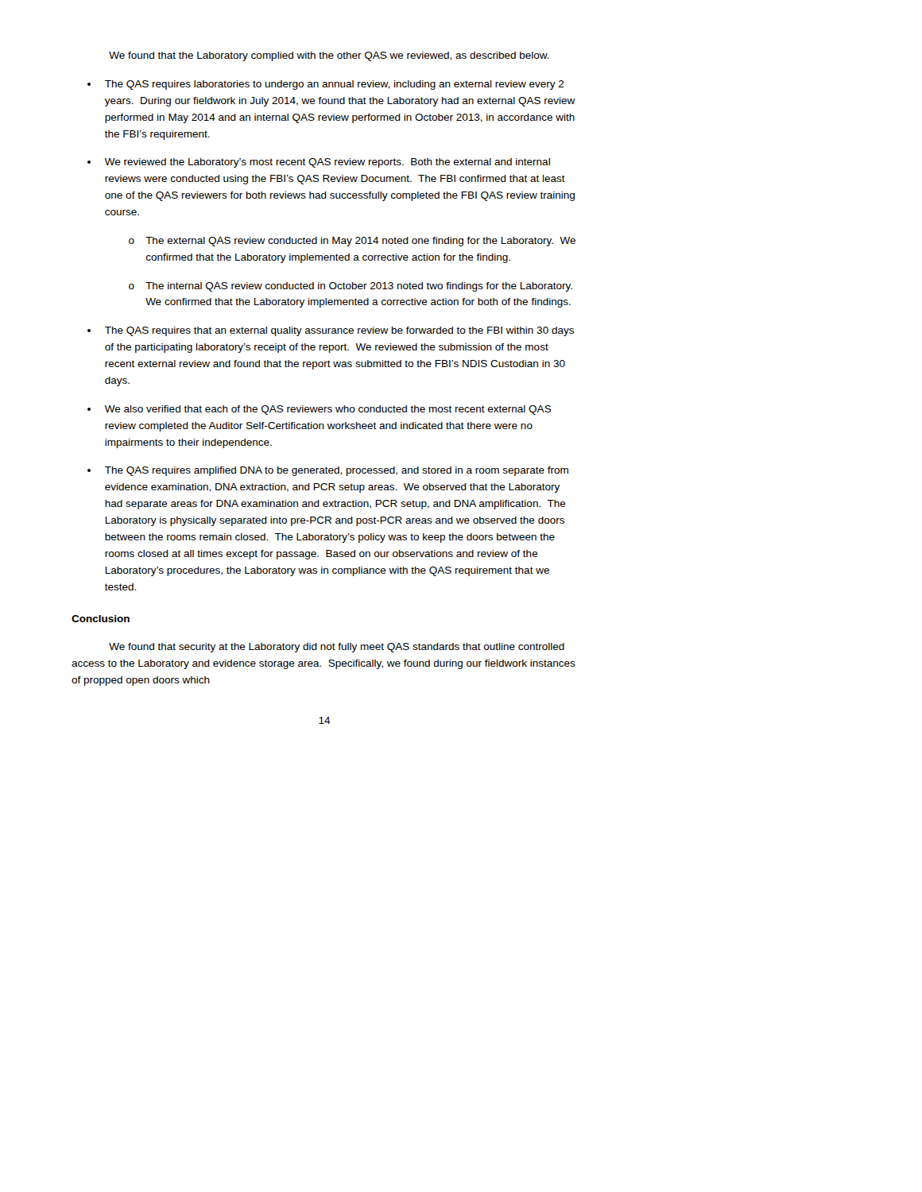We found that the Laboratory complied with the other QAS we reviewed, as described below.
The QAS requires laboratories to undergo an annual review, including an external review every 2 years. During our fieldwork in July 2014, we found that the Laboratory had an external QAS review performed in May 2014 and an internal QAS review performed in October 2013, in accordance with the FBI’s requirement.
We reviewed the Laboratory’s most recent QAS review reports. Both the external and internal reviews were conducted using the FBI’s QAS Review Document. The FBI confirmed that at least one of the QAS reviewers for both reviews had successfully completed the FBI QAS review training course.
The external QAS review conducted in May 2014 noted one finding for the Laboratory. We confirmed that the Laboratory implemented a corrective action for the finding.
The internal QAS review conducted in October 2013 noted two findings for the Laboratory. We confirmed that the Laboratory implemented a corrective action for both of the findings.
The QAS requires that an external quality assurance review be forwarded to the FBI within 30 days of the participating laboratory’s receipt of the report. We reviewed the submission of the most recent external review and found that the report was submitted to the FBI’s NDIS Custodian in 30 days.
We also verified that each of the QAS reviewers who conducted the most recent external QAS review completed the Auditor Self-Certification worksheet and indicated that there were no impairments to their independence.
The QAS requires amplified DNA to be generated, processed, and stored in a room separate from evidence examination, DNA extraction, and PCR setup areas. We observed that the Laboratory had separate areas for DNA examination and extraction, PCR setup, and DNA amplification. The Laboratory is physically separated into pre-PCR and post-PCR areas and we observed the doors between the rooms remain closed. The Laboratory’s policy was to keep the doors between the rooms closed at all times except for passage. Based on our observations and review of the Laboratory’s procedures, the Laboratory was in compliance with the QAS requirement that we tested.
Conclusion
We found that security at the Laboratory did not fully meet QAS standards that outline controlled access to the Laboratory and evidence storage area. Specifically, we found during our fieldwork instances of propped open doors which
14